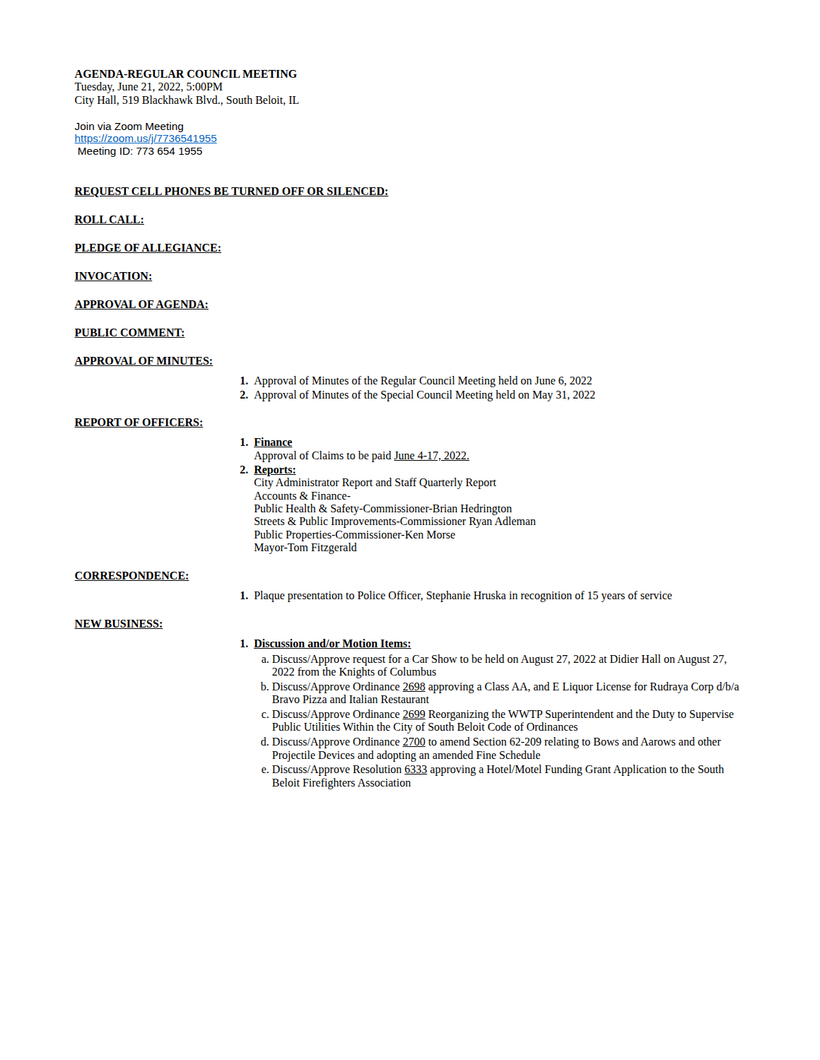AGENDA-REGULAR COUNCIL MEETING
Tuesday, June 21, 2022, 5:00PM
City Hall, 519 Blackhawk Blvd., South Beloit, IL
Join via Zoom Meeting
https://zoom.us/j/7736541955
Meeting ID: 773 654 1955
REQUEST CELL PHONES BE TURNED OFF OR SILENCED:
ROLL CALL:
PLEDGE OF ALLEGIANCE:
INVOCATION:
APPROVAL OF AGENDA:
PUBLIC COMMENT:
APPROVAL OF MINUTES:
Approval of Minutes of the Regular Council Meeting held on June 6, 2022
Approval of Minutes of the Special Council Meeting held on May 31, 2022
REPORT OF OFFICERS:
Finance
Approval of Claims to be paid June 4-17, 2022.
Reports:
City Administrator Report and Staff Quarterly Report
Accounts & Finance-
Public Health & Safety-Commissioner-Brian Hedrington
Streets & Public Improvements-Commissioner Ryan Adleman
Public Properties-Commissioner-Ken Morse
Mayor-Tom Fitzgerald
CORRESPONDENCE:
Plaque presentation to Police Officer, Stephanie Hruska in recognition of 15 years of service
NEW BUSINESS:
Discussion and/or Motion Items:
Discuss/Approve request for a Car Show to be held on August 27, 2022 at Didier Hall on August 27, 2022 from the Knights of Columbus
Discuss/Approve Ordinance 2698 approving a Class AA, and E Liquor License for Rudraya Corp d/b/a Bravo Pizza and Italian Restaurant
Discuss/Approve Ordinance 2699 Reorganizing the WWTP Superintendent and the Duty to Supervise Public Utilities Within the City of South Beloit Code of Ordinances
Discuss/Approve Ordinance 2700 to amend Section 62-209 relating to Bows and Aarows and other Projectile Devices and adopting an amended Fine Schedule
Discuss/Approve Resolution 6333 approving a Hotel/Motel Funding Grant Application to the South Beloit Firefighters Association